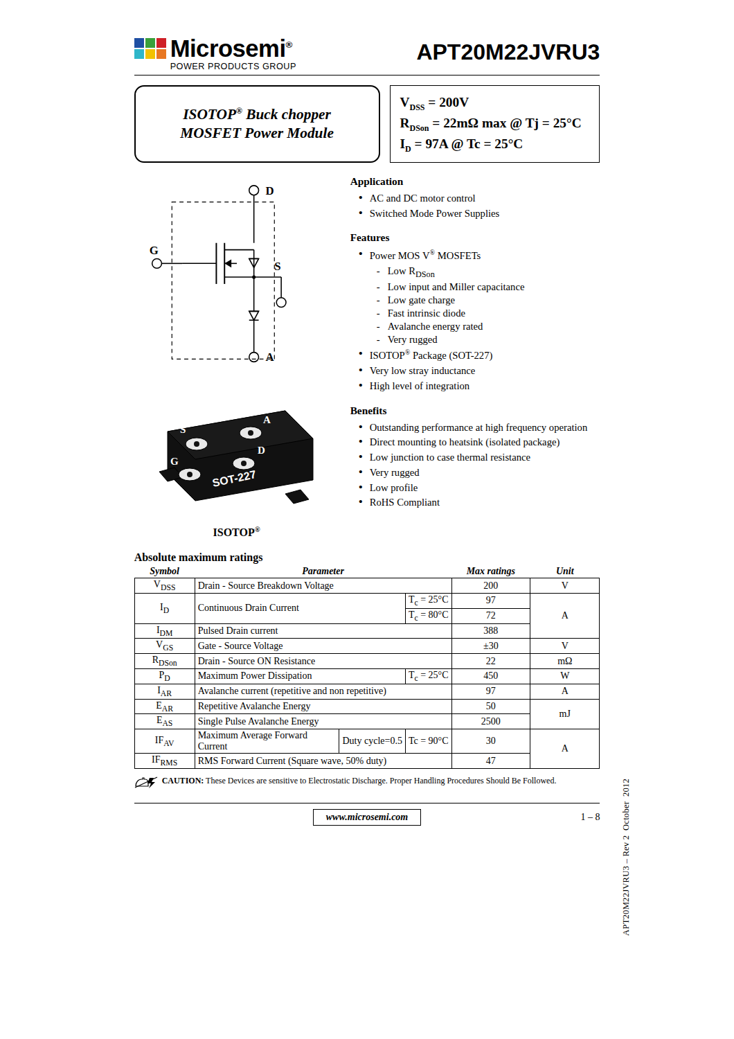Microsemi®
POWER PRODUCTS GROUP
APT20M22JVRU3
ISOTOP® Buck chopper
MOSFET Power Module
VDSS = 200V
RDSon = 22mΩ max @ Tj = 25°C
ID = 97A @ Tc = 25°C
D G S A
S A G D SOT-227
ISOTOP®
Application
AC and DC motor control
Switched Mode Power Supplies
Features
Power MOS V® MOSFETs
Low RDSon
Low input and Miller capacitance
Low gate charge
Fast intrinsic diode
Avalanche energy rated
Very rugged
ISOTOP® Package (SOT-227)
Very low stray inductance
High level of integration
Benefits
Outstanding performance at high frequency operation
Direct mounting to heatsink (isolated package)
Low junction to case thermal resistance
Very rugged
Low profile
RoHS Compliant
Absolute maximum ratings
| Symbol | Parameter | Max ratings | Unit |
| --- | --- | --- | --- |
| V DSS | Drain - Source Breakdown Voltage | 200 | V |
| I D | Continuous Drain Current | T c = 25°C | 97 | A |
| T c = 80°C | 72 |
| I DM | Pulsed Drain current | 388 |
| V GS | Gate - Source Voltage | ±30 | V |
| R DSon | Drain - Source ON Resistance | 22 | mΩ |
| P D | Maximum Power Dissipation | T c = 25°C | 450 | W |
| I AR | Avalanche current (repetitive and non repetitive) | 97 | A |
| E AR | Repetitive Avalanche Energy | 50 | mJ |
| E AS | Single Pulse Avalanche Energy | 2500 |
| IF AV | Maximum Average Forward Current | Duty cycle=0.5 | Tc = 90°C | 30 | A |
| IF RMS | RMS Forward Current (Square wave, 50% duty) | 47 |
CAUTION: These Devices are sensitive to Electrostatic Discharge. Proper Handling Procedures Should Be Followed.
www.microsemi.com
1 – 8
APT20M22JVRU3 – Rev 2 October 2012